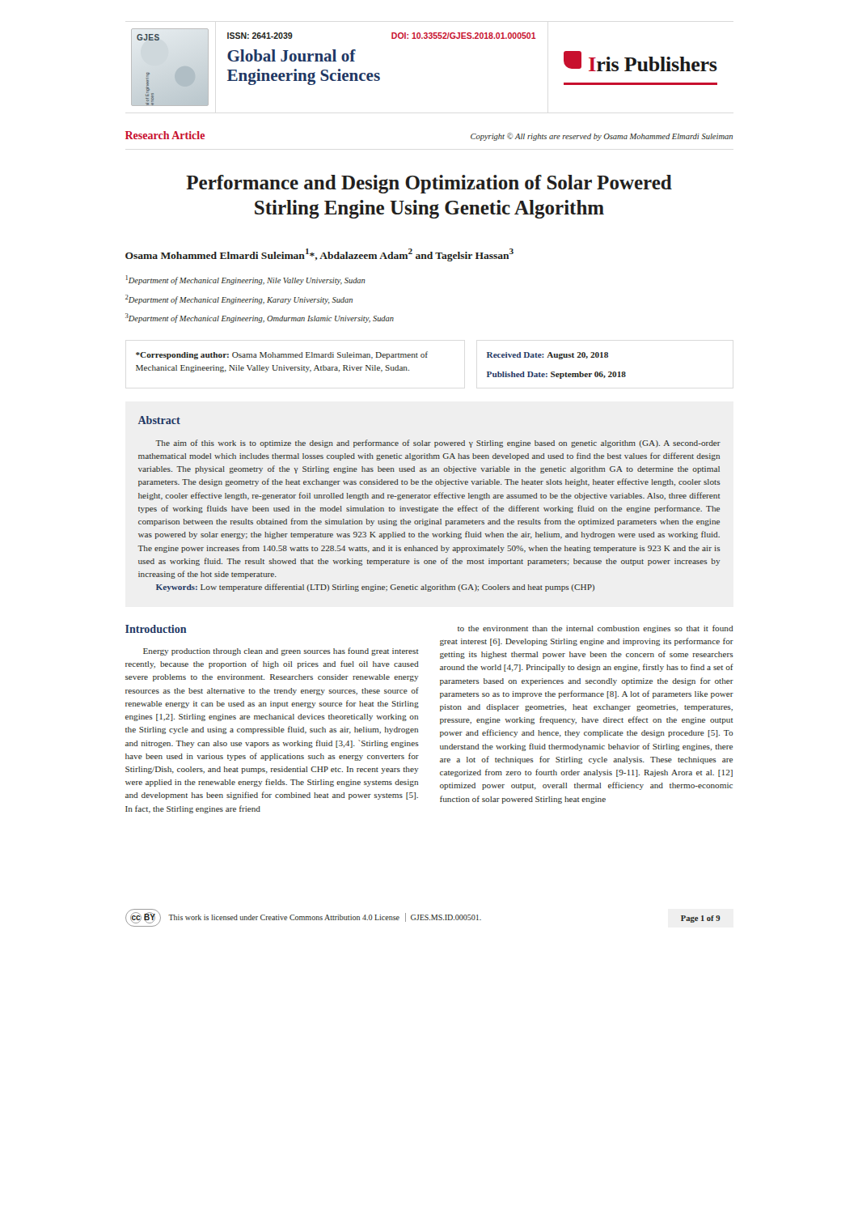ISSN: 2641-2039 DOI: 10.33552/GJES.2018.01.000501
Global Journal of
Engineering Sciences
Iris Publishers
Research Article
Copyright © All rights are reserved by Osama Mohammed Elmardi Suleiman
Performance and Design Optimization of Solar Powered Stirling Engine Using Genetic Algorithm
Osama Mohammed Elmardi Suleiman1*, Abdalazeem Adam2 and Tagelsir Hassan3
1Department of Mechanical Engineering, Nile Valley University, Sudan
2Department of Mechanical Engineering, Karary University, Sudan
3Department of Mechanical Engineering, Omdurman Islamic University, Sudan
*Corresponding author: Osama Mohammed Elmardi Suleiman, Department of Mechanical Engineering, Nile Valley University, Atbara, River Nile, Sudan.
Received Date: August 20, 2018
Published Date: September 06, 2018
Abstract
The aim of this work is to optimize the design and performance of solar powered γ Stirling engine based on genetic algorithm (GA). A second-order mathematical model which includes thermal losses coupled with genetic algorithm GA has been developed and used to find the best values for different design variables. The physical geometry of the γ Stirling engine has been used as an objective variable in the genetic algorithm GA to determine the optimal parameters. The design geometry of the heat exchanger was considered to be the objective variable. The heater slots height, heater effective length, cooler slots height, cooler effective length, re-generator foil unrolled length and re-generator effective length are assumed to be the objective variables. Also, three different types of working fluids have been used in the model simulation to investigate the effect of the different working fluid on the engine performance. The comparison between the results obtained from the simulation by using the original parameters and the results from the optimized parameters when the engine was powered by solar energy; the higher temperature was 923 K applied to the working fluid when the air, helium, and hydrogen were used as working fluid. The engine power increases from 140.58 watts to 228.54 watts, and it is enhanced by approximately 50%, when the heating temperature is 923 K and the air is used as working fluid. The result showed that the working temperature is one of the most important parameters; because the output power increases by increasing of the hot side temperature.
Keywords: Low temperature differential (LTD) Stirling engine; Genetic algorithm (GA); Coolers and heat pumps (CHP)
Introduction
Energy production through clean and green sources has found great interest recently, because the proportion of high oil prices and fuel oil have caused severe problems to the environment. Researchers consider renewable energy resources as the best alternative to the trendy energy sources, these source of renewable energy it can be used as an input energy source for heat the Stirling engines [1,2]. Stirling engines are mechanical devices theoretically working on the Stirling cycle and using a compressible fluid, such as air, helium, hydrogen and nitrogen. They can also use vapors as working fluid [3,4]. `Stirling engines have been used in various types of applications such as energy converters for Stirling/Dish, coolers, and heat pumps, residential CHP etc. In recent years they were applied in the renewable energy fields. The Stirling engine systems design and development has been signified for combined heat and power systems [5]. In fact, the Stirling engines are friend
to the environment than the internal combustion engines so that it found great interest [6]. Developing Stirling engine and improving its performance for getting its highest thermal power have been the concern of some researchers around the world [4,7]. Principally to design an engine, firstly has to find a set of parameters based on experiences and secondly optimize the design for other parameters so as to improve the performance [8]. A lot of parameters like power piston and displacer geometries, heat exchanger geometries, temperatures, pressure, engine working frequency, have direct effect on the engine output power and efficiency and hence, they complicate the design procedure [5]. To understand the working fluid thermodynamic behavior of Stirling engines, there are a lot of techniques for Stirling cycle analysis. These techniques are categorized from zero to fourth order analysis [9-11]. Rajesh Arora et al. [12] optimized power output, overall thermal efficiency and thermo-economic function of solar powered Stirling heat engine
cc BY
This work is licensed under Creative Commons Attribution 4.0 License GJES.MS.ID.000501.
Page 1 of 9